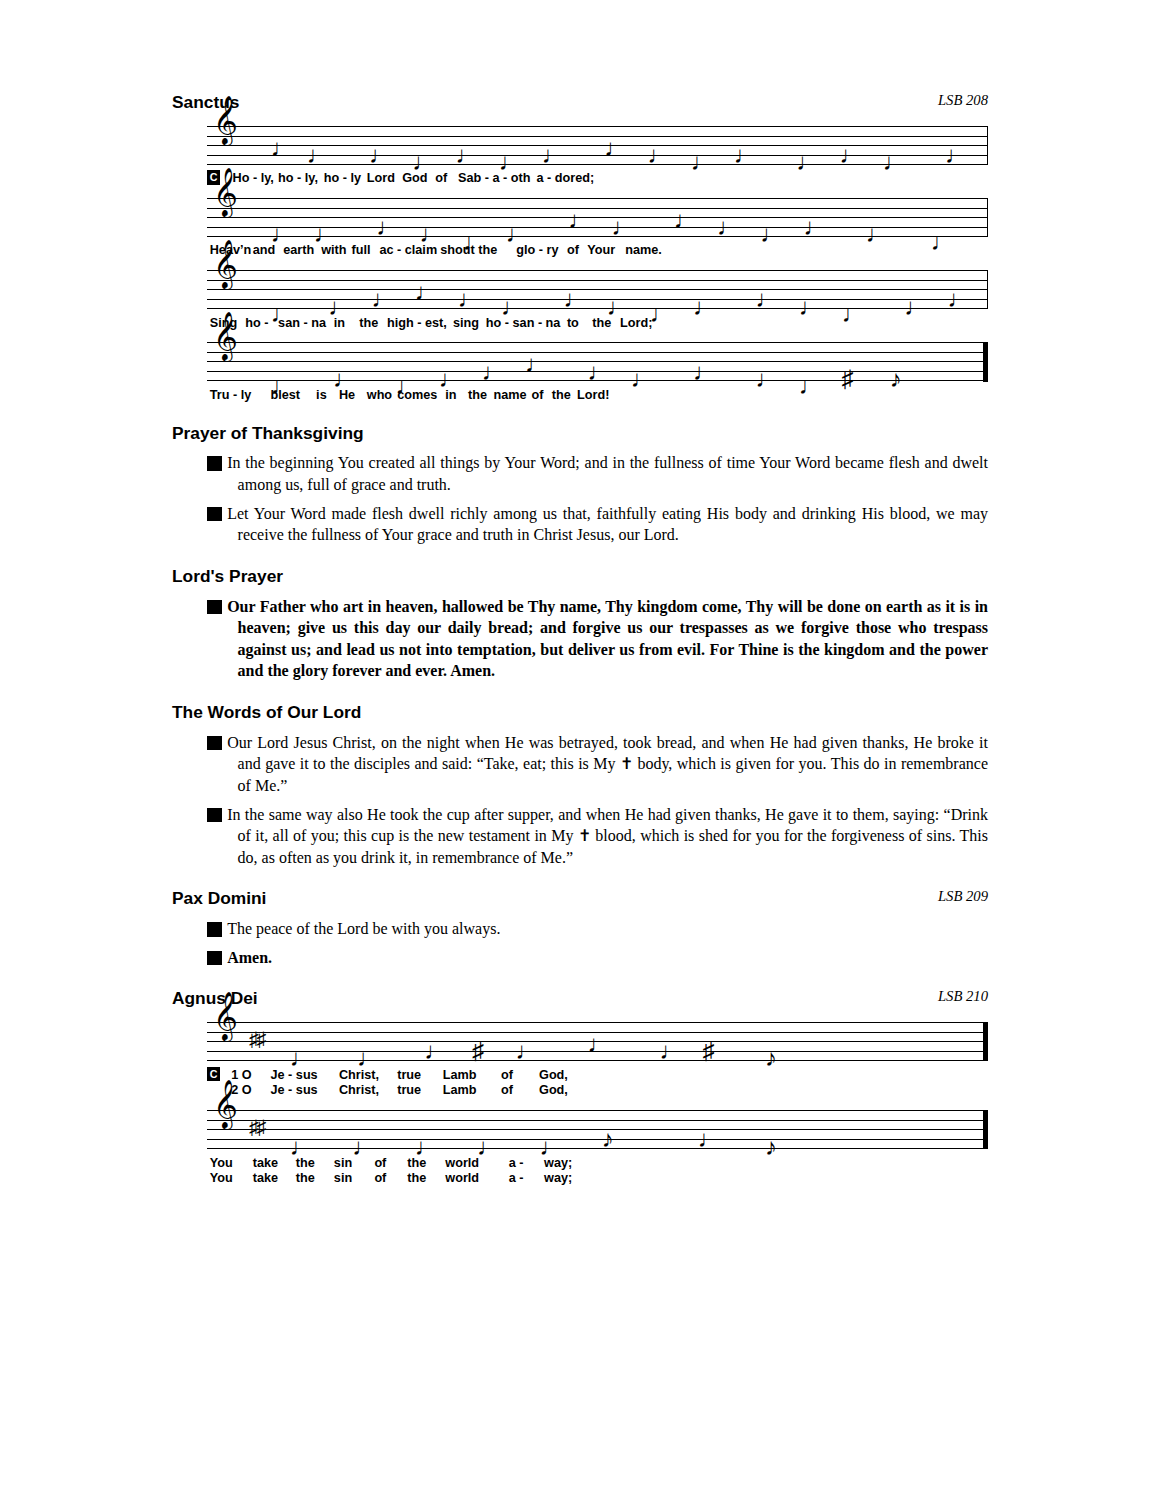Sanctus LSB 208
♩ ♩ ♩ ♩ ♩ ♩ ♩ ♩ ♩ ♩ ♩ ♩ ♩ ♩ ♩
C Ho - ly, ho - ly, ho - ly Lord God of Sab - a - oth a - dored;
♩ ♩ ♩ ♩ ♩ ♩ ♩ ♩ ♩ ♩ ♩ ♩ ♩ ♩
Heav’n and earth with full ac - claim shout the glo - ry of Your name.
♩ ♩ ♩ ♩ ♩ ♩ ♩ ♩ ♩ ♩ ♩ ♩ ♩ ♩ ♩
Sing ho - san - na in the high - est, sing ho - san - na to the Lord;
♩ ♩ ♩ ♩ ♩ ♩ ♩ ♩ ♩ ♩ ♩ ♯ ♪
Tru - ly blest is He who comes in the name of the Lord!
Prayer of Thanksgiving
PIn the beginning You created all things by Your Word; and in the fullness of time Your Word became flesh and dwelt among us, full of grace and truth.
PLet Your Word made flesh dwell richly among us that, faithfully eating His body and drinking His blood, we may receive the fullness of Your grace and truth in Christ Jesus, our Lord.
Lord's Prayer
COur Father who art in heaven, hallowed be Thy name, Thy kingdom come, Thy will be done on earth as it is in heaven; give us this day our daily bread; and forgive us our trespasses as we forgive those who trespass against us; and lead us not into temptation, but deliver us from evil. For Thine is the kingdom and the power and the glory forever and ever. Amen.
The Words of Our Lord
POur Lord Jesus Christ, on the night when He was betrayed, took bread, and when He had given thanks, He broke it and gave it to the disciples and said: “Take, eat; this is My ✝ body, which is given for you. This do in remembrance of Me.”
PIn the same way also He took the cup after supper, and when He had given thanks, He gave it to them, saying: “Drink of it, all of you; this cup is the new testament in My ✝ blood, which is shed for you for the forgiveness of sins. This do, as often as you drink it, in remembrance of Me.”
Pax Domini LSB 209
PThe peace of the Lord be with you always.
CAmen.
Agnus Dei LSB 210
♩ ♩ ♩ ♯ ♩ ♩ ♩ ♯ ♪
C 1 O 2 O Je - sus Je - sus Christ, Christ, true true Lamb Lamb of of God, God,
♩ ♩ ♩ ♩ ♩ ♪ ♩ ♪
You You take take the the sin sin of of the the world world a - a - way; way;